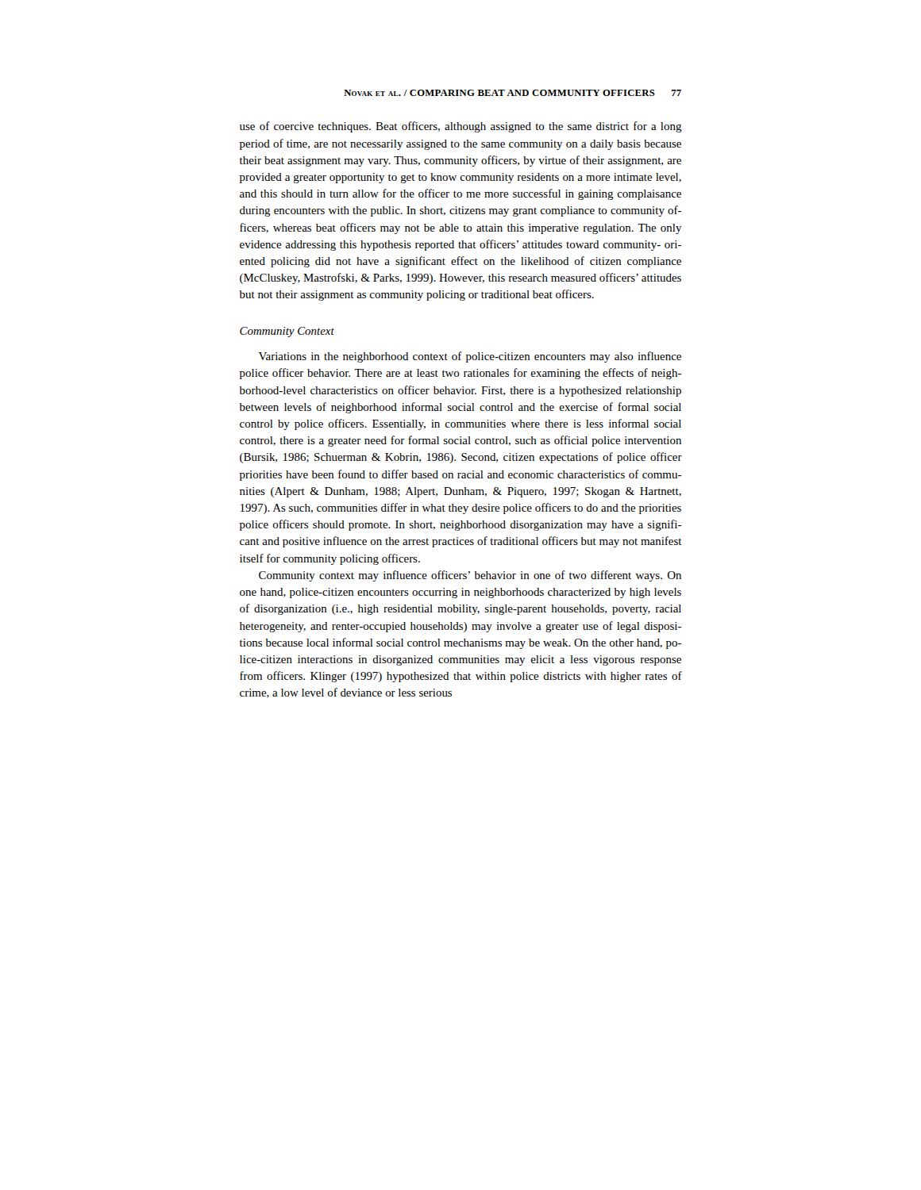Novak et al. / COMPARING BEAT AND COMMUNITY OFFICERS77
use of coercive techniques. Beat officers, although assigned to the same district for a long period of time, are not necessarily assigned to the same community on a daily basis because their beat assignment may vary. Thus, community officers, by virtue of their assignment, are provided a greater opportunity to get to know community residents on a more intimate level, and this should in turn allow for the officer to me more successful in gaining complaisance during encounters with the public. In short, citizens may grant compliance to community officers, whereas beat officers may not be able to attain this imperative regulation. The only evidence addressing this hypothesis reported that officers’ attitudes toward community- oriented policing did not have a significant effect on the likelihood of citizen compliance (McCluskey, Mastrofski, & Parks, 1999). However, this research measured officers’ attitudes but not their assignment as community policing or traditional beat officers.
Community Context
Variations in the neighborhood context of police-citizen encounters may also influence police officer behavior. There are at least two rationales for examining the effects of neighborhood-level characteristics on officer behavior. First, there is a hypothesized relationship between levels of neighborhood informal social control and the exercise of formal social control by police officers. Essentially, in communities where there is less informal social control, there is a greater need for formal social control, such as official police intervention (Bursik, 1986; Schuerman & Kobrin, 1986). Second, citizen expectations of police officer priorities have been found to differ based on racial and economic characteristics of communities (Alpert & Dunham, 1988; Alpert, Dunham, & Piquero, 1997; Skogan & Hartnett, 1997). As such, communities differ in what they desire police officers to do and the priorities police officers should promote. In short, neighborhood disorganization may have a significant and positive influence on the arrest practices of traditional officers but may not manifest itself for community policing officers.
Community context may influence officers’ behavior in one of two different ways. On one hand, police-citizen encounters occurring in neighborhoods characterized by high levels of disorganization (i.e., high residential mobility, single-parent households, poverty, racial heterogeneity, and renter-occupied households) may involve a greater use of legal dispositions because local informal social control mechanisms may be weak. On the other hand, police-citizen interactions in disorganized communities may elicit a less vigorous response from officers. Klinger (1997) hypothesized that within police districts with higher rates of crime, a low level of deviance or less serious